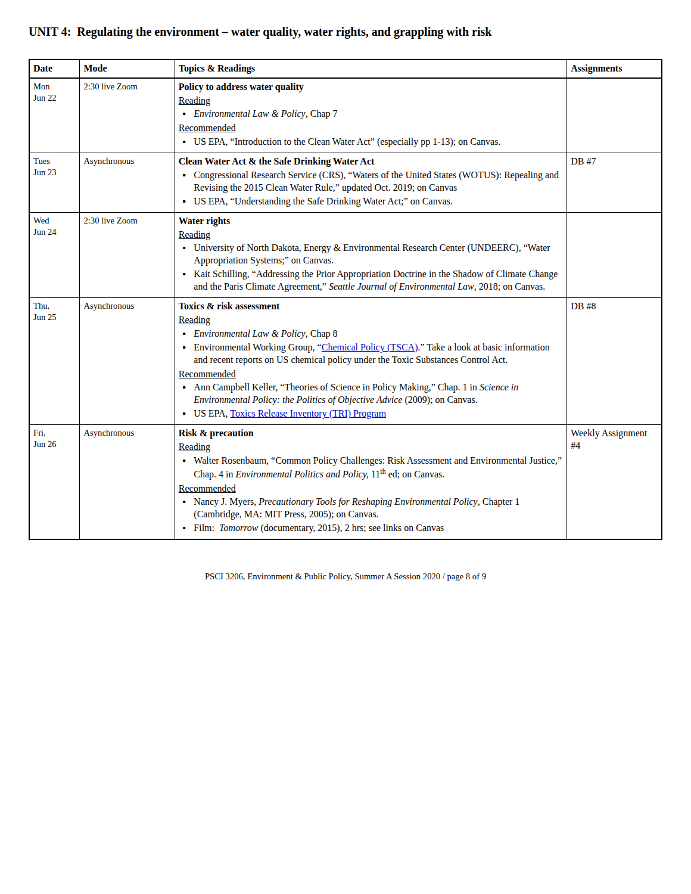UNIT 4: Regulating the environment – water quality, water rights, and grappling with risk
| Date | Mode | Topics & Readings | Assignments |
| --- | --- | --- | --- |
| Mon Jun 22 | 2:30 live Zoom | Policy to address water quality Reading Environmental Law & Policy , Chap 7 Recommended US EPA, “Introduction to the Clean Water Act” (especially pp 1-13); on Canvas. | |
| Tues Jun 23 | Asynchronous | Clean Water Act & the Safe Drinking Water Act Congressional Research Service (CRS), “Waters of the United States (WOTUS): Repealing and Revising the 2015 Clean Water Rule,” updated Oct. 2019; on Canvas US EPA, “Understanding the Safe Drinking Water Act;” on Canvas. | DB #7 |
| Wed Jun 24 | 2:30 live Zoom | Water rights Reading University of North Dakota, Energy & Environmental Research Center (UNDEERC), “Water Appropriation Systems;” on Canvas. Kait Schilling, “Addressing the Prior Appropriation Doctrine in the Shadow of Climate Change and the Paris Climate Agreement,” Seattle Journal of Environmental Law , 2018; on Canvas. | |
| Thu, Jun 25 | Asynchronous | Toxics & risk assessment Reading Environmental Law & Policy , Chap 8 Environmental Working Group, “ Chemical Policy (TSCA) .” Take a look at basic information and recent reports on US chemical policy under the Toxic Substances Control Act. Recommended Ann Campbell Keller, “Theories of Science in Policy Making,” Chap. 1 in Science in Environmental Policy: the Politics of Objective Advice (2009); on Canvas. US EPA, Toxics Release Inventory (TRI) Program | DB #8 |
| Fri, Jun 26 | Asynchronous | Risk & precaution Reading Walter Rosenbaum, “Common Policy Challenges: Risk Assessment and Environmental Justice,” Chap. 4 in Environmental Politics and Policy, 11 th ed; on Canvas. Recommended Nancy J. Myers, Precautionary Tools for Reshaping Environmental Policy , Chapter 1 (Cambridge, MA: MIT Press, 2005); on Canvas. Film: Tomorrow (documentary, 2015), 2 hrs; see links on Canvas | Weekly Assignment #4 |
PSCI 3206, Environment & Public Policy, Summer A Session 2020 / page 8 of 9